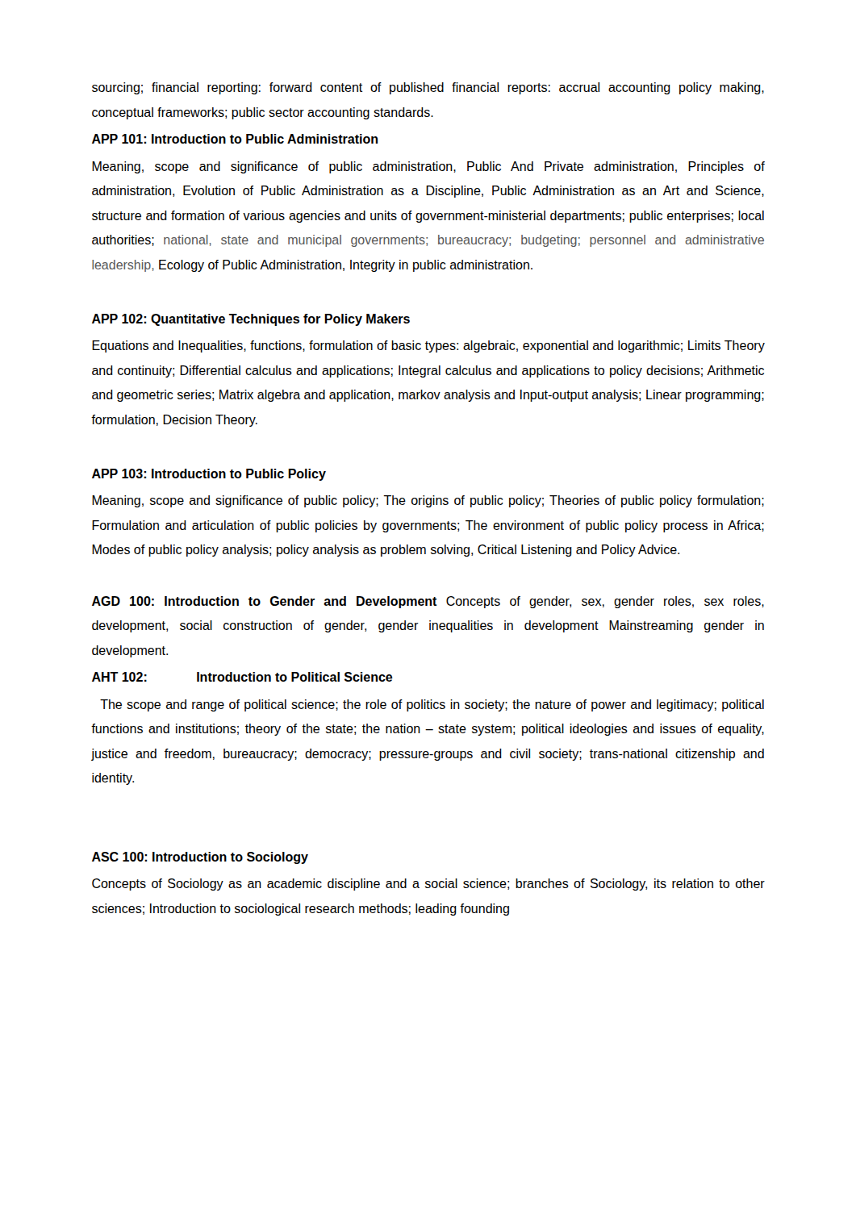sourcing; financial reporting: forward content of published financial reports: accrual accounting policy making, conceptual frameworks; public sector accounting standards.
APP 101: Introduction to Public Administration
Meaning, scope and significance of public administration, Public And Private administration, Principles of administration, Evolution of Public Administration as a Discipline, Public Administration as an Art and Science, structure and formation of various agencies and units of government-ministerial departments; public enterprises; local authorities; national, state and municipal governments; bureaucracy; budgeting; personnel and administrative leadership, Ecology of Public Administration, Integrity in public administration.
APP 102: Quantitative Techniques for Policy Makers
Equations and Inequalities, functions, formulation of basic types: algebraic, exponential and logarithmic; Limits Theory and continuity; Differential calculus and applications; Integral calculus and applications to policy decisions; Arithmetic and geometric series; Matrix algebra and application, markov analysis and Input-output analysis; Linear programming; formulation, Decision Theory.
APP 103: Introduction to Public Policy
Meaning, scope and significance of public policy; The origins of public policy; Theories of public policy formulation; Formulation and articulation of public policies by governments; The environment of public policy process in Africa; Modes of public policy analysis; policy analysis as problem solving, Critical Listening and Policy Advice.
AGD 100: Introduction to Gender and Development Concepts of gender, sex, gender roles, sex roles, development, social construction of gender, gender inequalities in development Mainstreaming gender in development.
AHT 102: Introduction to Political Science
The scope and range of political science; the role of politics in society; the nature of power and legitimacy; political functions and institutions; theory of the state; the nation – state system; political ideologies and issues of equality, justice and freedom, bureaucracy; democracy; pressure-groups and civil society; trans-national citizenship and identity.
ASC 100: Introduction to Sociology
Concepts of Sociology as an academic discipline and a social science; branches of Sociology, its relation to other sciences; Introduction to sociological research methods; leading founding